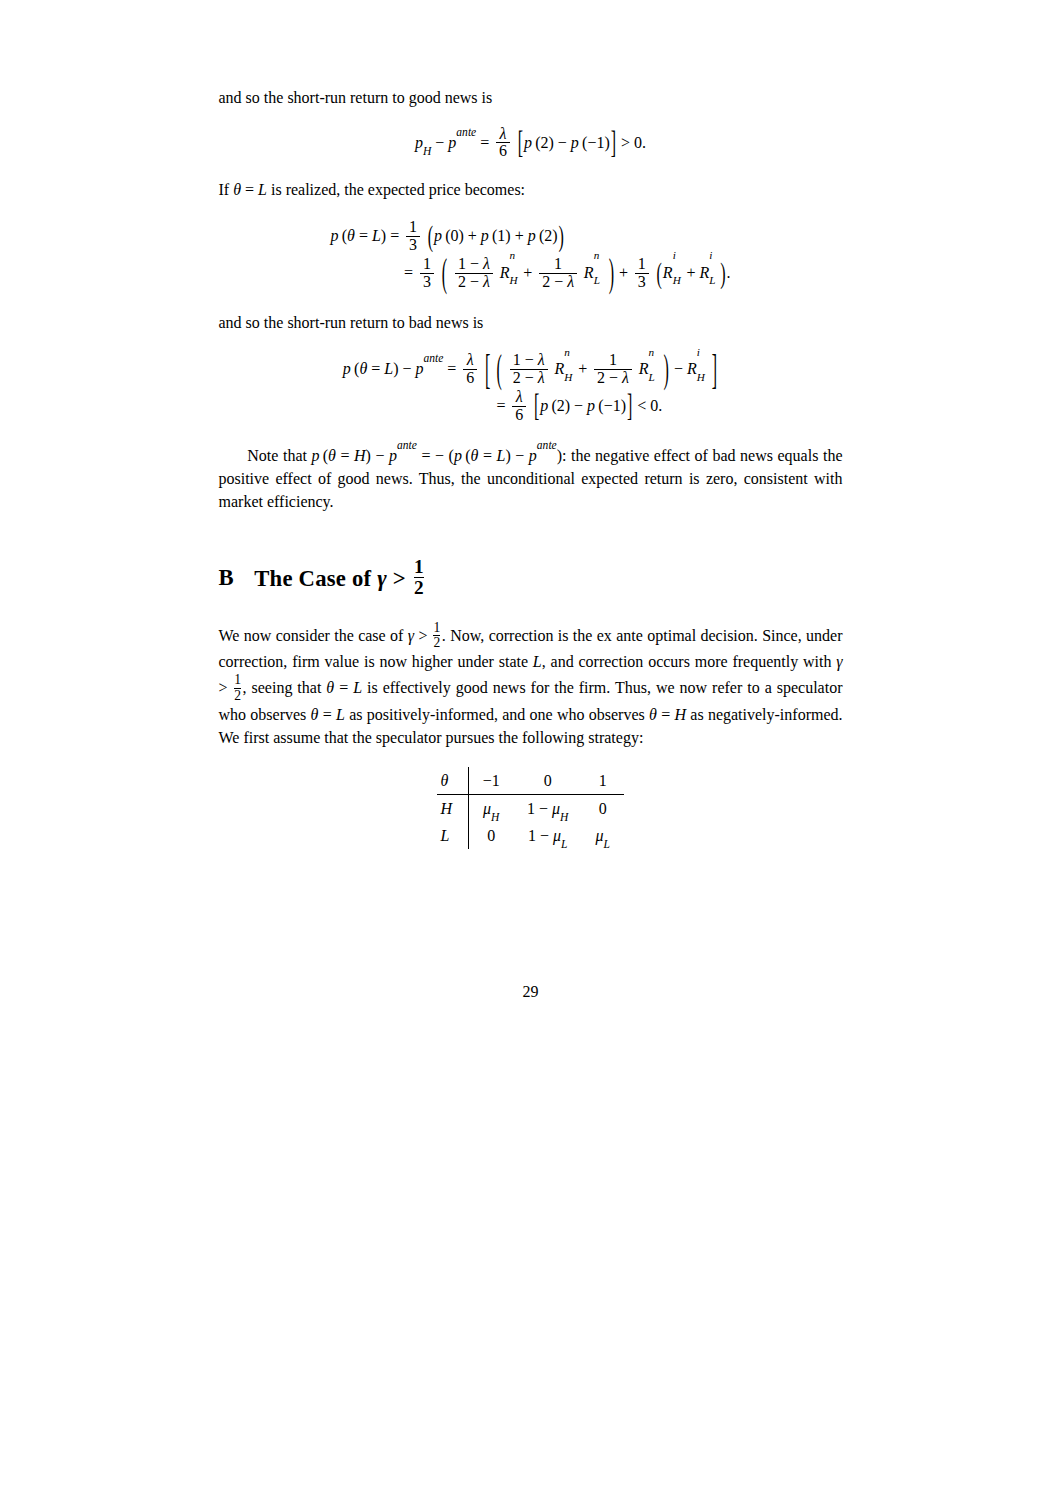and so the short-run return to good news is
pH − pante = λ 6 [p (2) − p (−1)] > 0.
If θ = L is realized, the expected price becomes:
p (θ = L) = 13 (p (0) + p (1) + p (2)) = 13 ( 1 − λ 2 − λ RnH + 12 − λ RnL ) + 13 (RiH + RiL).
and so the short-run return to bad news is
p (θ = L) − pante = λ 6 [ ( 1 − λ 2 − λ RnH + 12 − λ RnL ) − RiH ] = λ 6 [p (2) − p (−1)] < 0.
Note that p (θ = H) − pante = − (p (θ = L) − pante): the negative effect of bad news equals the positive effect of good news. Thus, the unconditional expected return is zero, consistent with market efficiency.
BThe Case of γ > 12
We now consider the case of γ > 12. Now, correction is the ex ante optimal decision. Since, under correction, firm value is now higher under state L, and correction occurs more frequently with γ > 12, seeing that θ = L is effectively good news for the firm. Thus, we now refer to a speculator who observes θ = L as positively-informed, and one who observes θ = H as negatively-informed. We first assume that the speculator pursues the following strategy:
| θ | −1 | 0 | 1 |
| --- | --- | --- | --- |
| H | μ H | 1 − μ H | 0 |
| L | 0 | 1 − μ L | μ L |
29